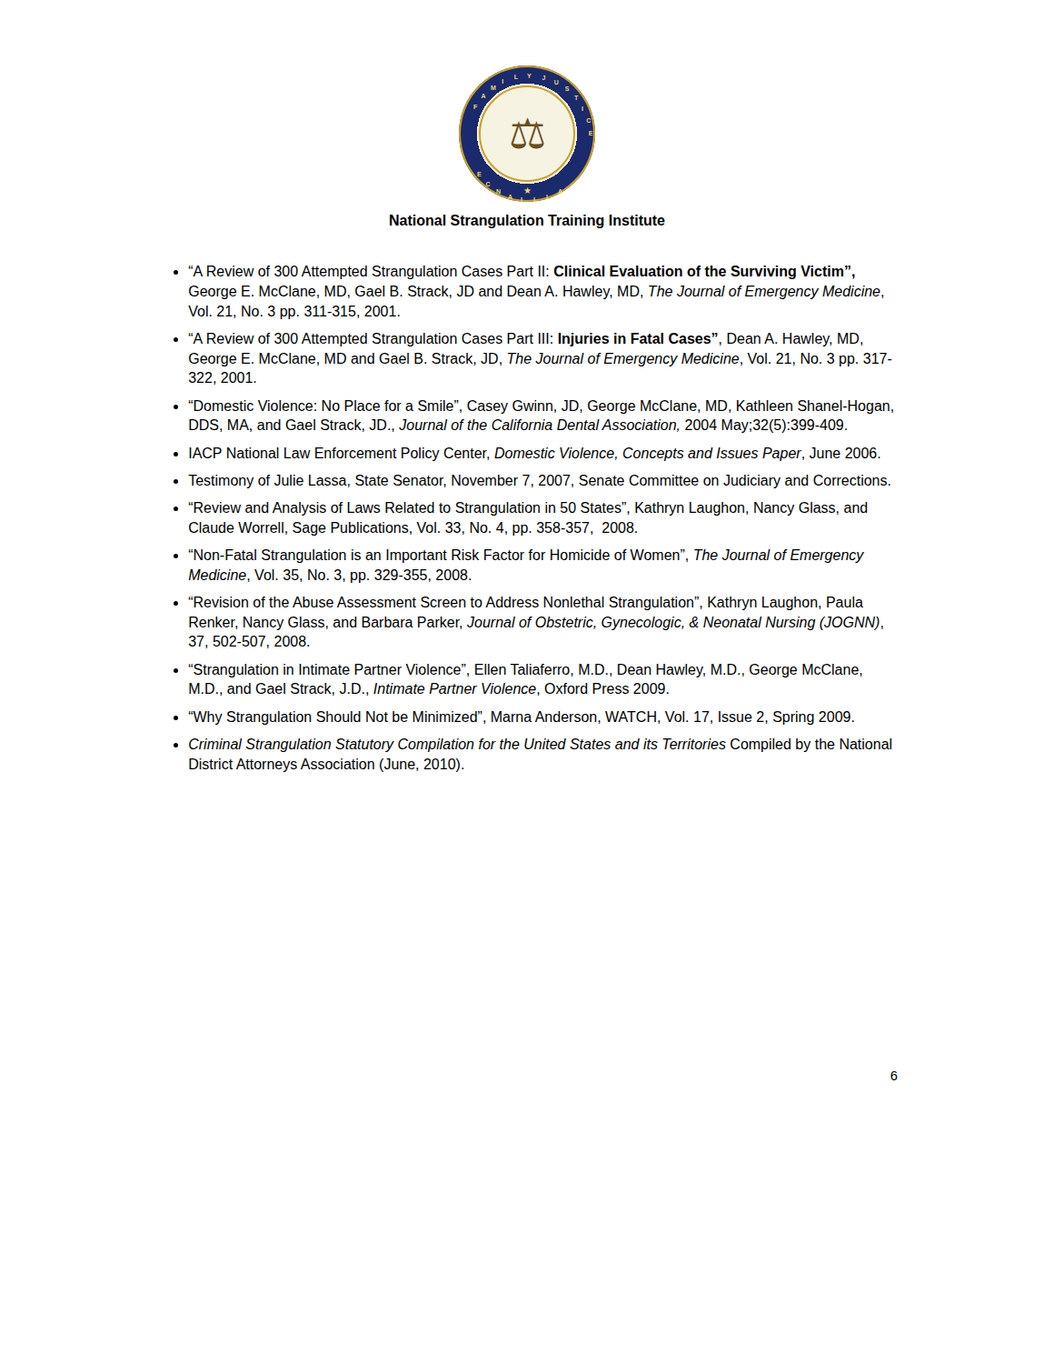F A M I L Y J U S T I C E A L L I A N C E
⚖
★
National Strangulation Training Institute
“A Review of 300 Attempted Strangulation Cases Part II: Clinical Evaluation of the Surviving Victim”, George E. McClane, MD, Gael B. Strack, JD and Dean A. Hawley, MD, The Journal of Emergency Medicine, Vol. 21, No. 3 pp. 311-315, 2001.
“A Review of 300 Attempted Strangulation Cases Part III: Injuries in Fatal Cases”, Dean A. Hawley, MD, George E. McClane, MD and Gael B. Strack, JD, The Journal of Emergency Medicine, Vol. 21, No. 3 pp. 317-322, 2001.
“Domestic Violence: No Place for a Smile”, Casey Gwinn, JD, George McClane, MD, Kathleen Shanel-Hogan, DDS, MA, and Gael Strack, JD., Journal of the California Dental Association, 2004 May;32(5):399-409.
IACP National Law Enforcement Policy Center, Domestic Violence, Concepts and Issues Paper, June 2006.
Testimony of Julie Lassa, State Senator, November 7, 2007, Senate Committee on Judiciary and Corrections.
“Review and Analysis of Laws Related to Strangulation in 50 States”, Kathryn Laughon, Nancy Glass, and Claude Worrell, Sage Publications, Vol. 33, No. 4, pp. 358-357, 2008.
“Non-Fatal Strangulation is an Important Risk Factor for Homicide of Women”, The Journal of Emergency Medicine, Vol. 35, No. 3, pp. 329-355, 2008.
“Revision of the Abuse Assessment Screen to Address Nonlethal Strangulation”, Kathryn Laughon, Paula Renker, Nancy Glass, and Barbara Parker, Journal of Obstetric, Gynecologic, & Neonatal Nursing (JOGNN), 37, 502-507, 2008.
“Strangulation in Intimate Partner Violence”, Ellen Taliaferro, M.D., Dean Hawley, M.D., George McClane, M.D., and Gael Strack, J.D., Intimate Partner Violence, Oxford Press 2009.
“Why Strangulation Should Not be Minimized”, Marna Anderson, WATCH, Vol. 17, Issue 2, Spring 2009.
Criminal Strangulation Statutory Compilation for the United States and its Territories Compiled by the National District Attorneys Association (June, 2010).
6